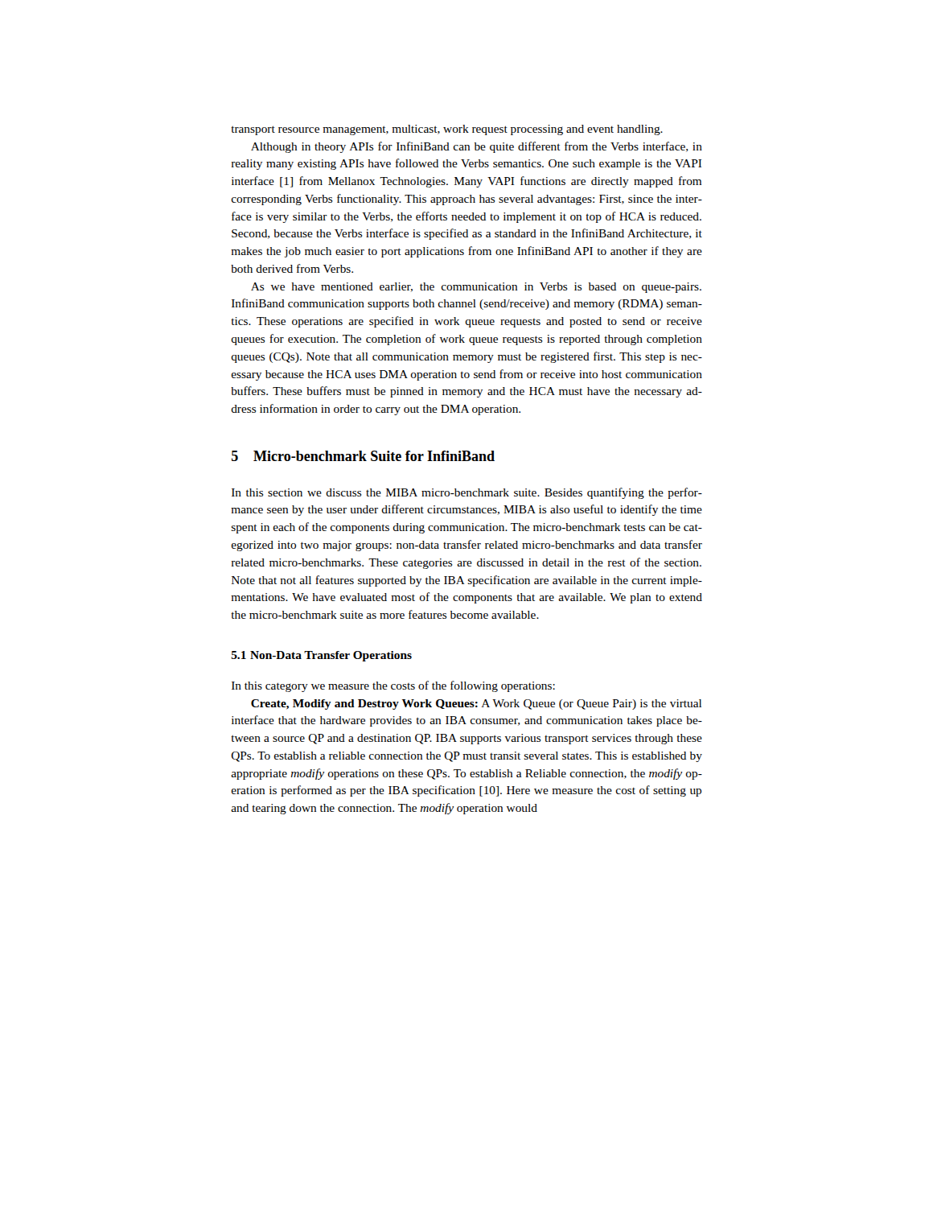transport resource management, multicast, work request processing and event handling.
Although in theory APIs for InfiniBand can be quite different from the Verbs interface, in reality many existing APIs have followed the Verbs semantics. One such example is the VAPI interface [1] from Mellanox Technologies. Many VAPI functions are directly mapped from corresponding Verbs functionality. This approach has several advantages: First, since the interface is very similar to the Verbs, the efforts needed to implement it on top of HCA is reduced. Second, because the Verbs interface is specified as a standard in the InfiniBand Architecture, it makes the job much easier to port applications from one InfiniBand API to another if they are both derived from Verbs.
As we have mentioned earlier, the communication in Verbs is based on queue-pairs. InfiniBand communication supports both channel (send/receive) and memory (RDMA) semantics. These operations are specified in work queue requests and posted to send or receive queues for execution. The completion of work queue requests is reported through completion queues (CQs). Note that all communication memory must be registered first. This step is necessary because the HCA uses DMA operation to send from or receive into host communication buffers. These buffers must be pinned in memory and the HCA must have the necessary address information in order to carry out the DMA operation.
5 Micro-benchmark Suite for InfiniBand
In this section we discuss the MIBA micro-benchmark suite. Besides quantifying the performance seen by the user under different circumstances, MIBA is also useful to identify the time spent in each of the components during communication. The micro-benchmark tests can be categorized into two major groups: non-data transfer related micro-benchmarks and data transfer related micro-benchmarks. These categories are discussed in detail in the rest of the section. Note that not all features supported by the IBA specification are available in the current implementations. We have evaluated most of the components that are available. We plan to extend the micro-benchmark suite as more features become available.
5.1 Non-Data Transfer Operations
In this category we measure the costs of the following operations:
Create, Modify and Destroy Work Queues: A Work Queue (or Queue Pair) is the virtual interface that the hardware provides to an IBA consumer, and communication takes place between a source QP and a destination QP. IBA supports various transport services through these QPs. To establish a reliable connection the QP must transit several states. This is established by appropriate modify operations on these QPs. To establish a Reliable connection, the modify operation is performed as per the IBA specification [10]. Here we measure the cost of setting up and tearing down the connection. The modify operation would